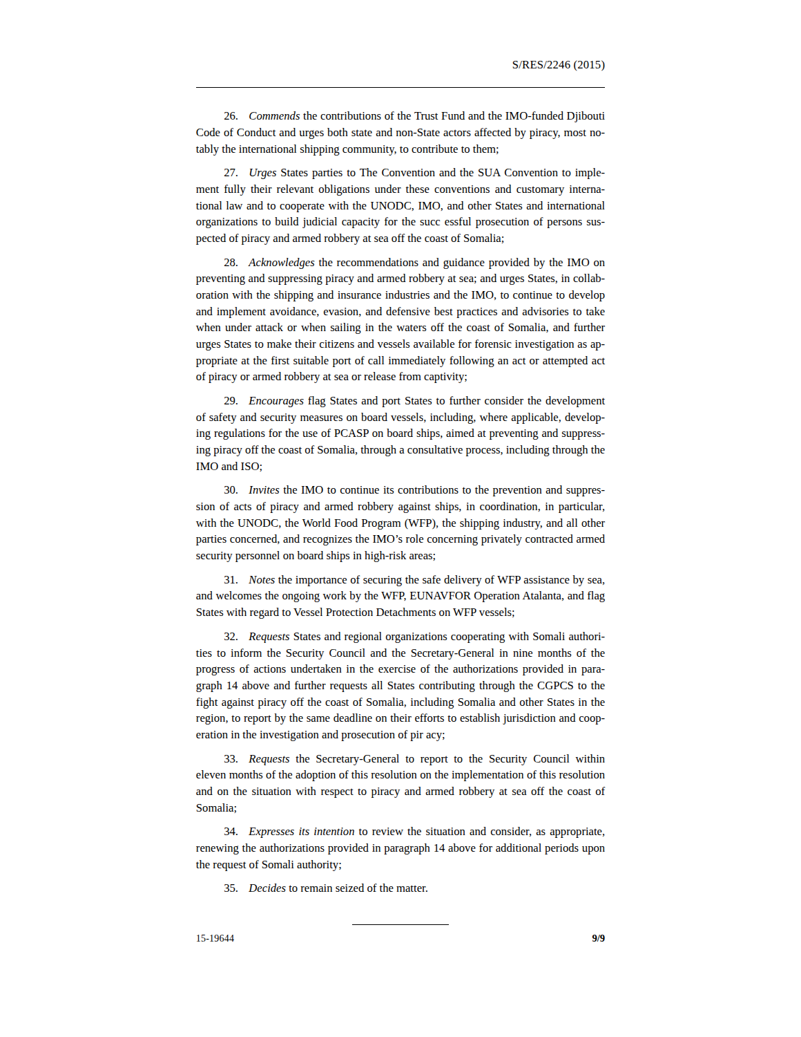S/RES/2246 (2015)
26. Commends the contributions of the Trust Fund and the IMO-funded Djibouti Code of Conduct and urges both state and non-State actors affected by piracy, most notably the international shipping community, to contribute to them;
27. Urges States parties to The Convention and the SUA Convention to implement fully their relevant obligations under these conventions and customary international law and to cooperate with the UNODC, IMO, and other States and international organizations to build judicial capacity for the succ essful prosecution of persons suspected of piracy and armed robbery at sea off the coast of Somalia;
28. Acknowledges the recommendations and guidance provided by the IMO on preventing and suppressing piracy and armed robbery at sea; and urges States, in collaboration with the shipping and insurance industries and the IMO, to continue to develop and implement avoidance, evasion, and defensive best practices and advisories to take when under attack or when sailing in the waters off the coast of Somalia, and further urges States to make their citizens and vessels available for forensic investigation as appropriate at the first suitable port of call immediately following an act or attempted act of piracy or armed robbery at sea or release from captivity;
29. Encourages flag States and port States to further consider the development of safety and security measures on board vessels, including, where applicable, developing regulations for the use of PCASP on board ships, aimed at preventing and suppressing piracy off the coast of Somalia, through a consultative process, including through the IMO and ISO;
30. Invites the IMO to continue its contributions to the prevention and suppression of acts of piracy and armed robbery against ships, in coordination, in particular, with the UNODC, the World Food Program (WFP), the shipping industry, and all other parties concerned, and recognizes the IMO’s role concerning privately contracted armed security personnel on board ships in high-risk areas;
31. Notes the importance of securing the safe delivery of WFP assistance by sea, and welcomes the ongoing work by the WFP, EUNAVFOR Operation Atalanta, and flag States with regard to Vessel Protection Detachments on WFP vessels;
32. Requests States and regional organizations cooperating with Somali authorities to inform the Security Council and the Secretary-General in nine months of the progress of actions undertaken in the exercise of the authorizations provided in paragraph 14 above and further requests all States contributing through the CGPCS to the fight against piracy off the coast of Somalia, including Somalia and other States in the region, to report by the same deadline on their efforts to establish jurisdiction and cooperation in the investigation and prosecution of pir acy;
33. Requests the Secretary-General to report to the Security Council within eleven months of the adoption of this resolution on the implementation of this resolution and on the situation with respect to piracy and armed robbery at sea off the coast of Somalia;
34. Expresses its intention to review the situation and consider, as appropriate, renewing the authorizations provided in paragraph 14 above for additional periods upon the request of Somali authority;
35. Decides to remain seized of the matter.
15-19644 9/9